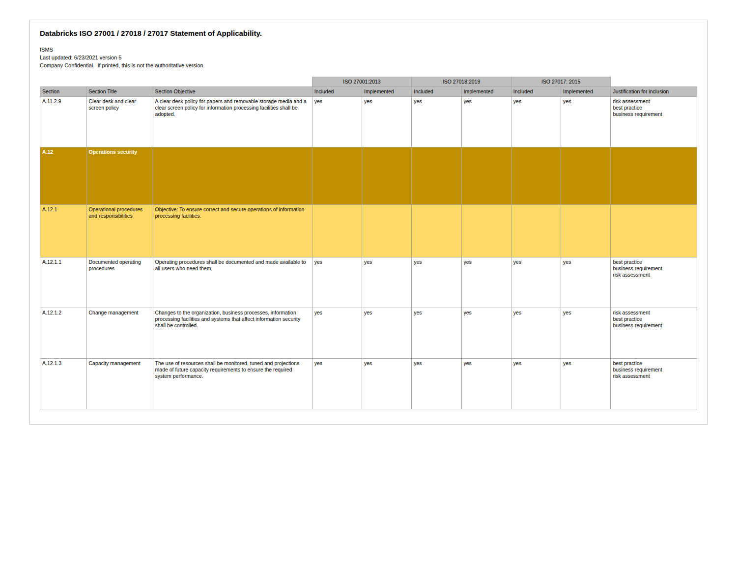Databricks ISO 27001 / 27018 / 27017 Statement of Applicability.
ISMS
Last updated: 6/23/2021 version 5
Company Confidential. If printed, this is not the authoritative version.
| | | | ISO 27001:2013 | ISO 27018:2019 | ISO 27017: 2015 | |
| --- | --- | --- | --- | --- | --- | --- |
| Section | Section Title | Section Objective | Included | Implemented | Included | Implemented | Included | Implemented | Justification for inclusion |
| A.11.2.9 | Clear desk and clear screen policy | A clear desk policy for papers and removable storage media and a clear screen policy for information processing facilities shall be adopted. | yes | yes | yes | yes | yes | yes | risk assessment best practice business requirement |
| A.12 | Operations security | | | | | | | | |
| A.12.1 | Operational procedures and responsibilities | Objective: To ensure correct and secure operations of information processing facilities. | | | | | | | |
| A.12.1.1 | Documented operating procedures | Operating procedures shall be documented and made available to all users who need them. | yes | yes | yes | yes | yes | yes | best practice business requirement risk assessment |
| A.12.1.2 | Change management | Changes to the organization, business processes, information processing facilities and systems that affect information security shall be controlled. | yes | yes | yes | yes | yes | yes | risk assessment best practice business requirement |
| A.12.1.3 | Capacity management | The use of resources shall be monitored, tuned and projections made of future capacity requirements to ensure the required system performance. | yes | yes | yes | yes | yes | yes | best practice business requirement risk assessment |